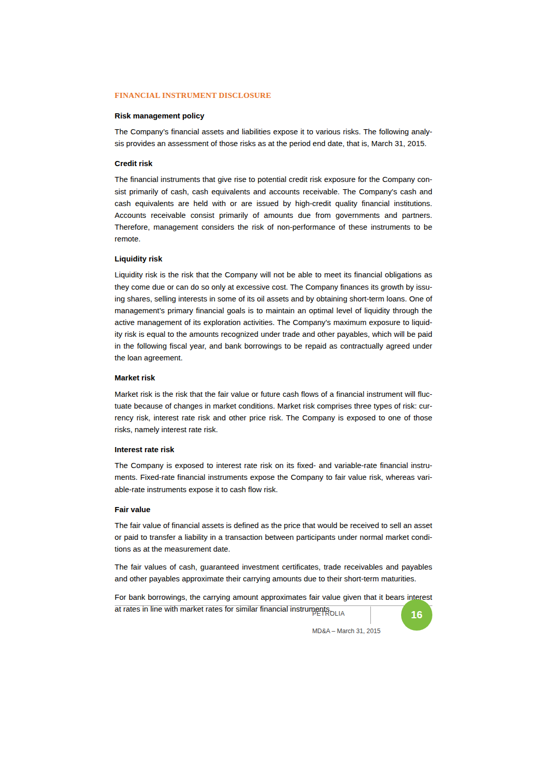Financial Instrument Disclosure
Risk management policy
The Company’s financial assets and liabilities expose it to various risks. The following analysis provides an assessment of those risks as at the period end date, that is, March 31, 2015.
Credit risk
The financial instruments that give rise to potential credit risk exposure for the Company consist primarily of cash, cash equivalents and accounts receivable. The Company’s cash and cash equivalents are held with or are issued by high-credit quality financial institutions. Accounts receivable consist primarily of amounts due from governments and partners. Therefore, management considers the risk of non-performance of these instruments to be remote.
Liquidity risk
Liquidity risk is the risk that the Company will not be able to meet its financial obligations as they come due or can do so only at excessive cost. The Company finances its growth by issuing shares, selling interests in some of its oil assets and by obtaining short-term loans. One of management’s primary financial goals is to maintain an optimal level of liquidity through the active management of its exploration activities. The Company’s maximum exposure to liquidity risk is equal to the amounts recognized under trade and other payables, which will be paid in the following fiscal year, and bank borrowings to be repaid as contractually agreed under the loan agreement.
Market risk
Market risk is the risk that the fair value or future cash flows of a financial instrument will fluctuate because of changes in market conditions. Market risk comprises three types of risk: currency risk, interest rate risk and other price risk. The Company is exposed to one of those risks, namely interest rate risk.
Interest rate risk
The Company is exposed to interest rate risk on its fixed- and variable-rate financial instruments. Fixed-rate financial instruments expose the Company to fair value risk, whereas variable-rate instruments expose it to cash flow risk.
Fair value
The fair value of financial assets is defined as the price that would be received to sell an asset or paid to transfer a liability in a transaction between participants under normal market conditions as at the measurement date.
The fair values of cash, guaranteed investment certificates, trade receivables and payables and other payables approximate their carrying amounts due to their short-term maturities.
For bank borrowings, the carrying amount approximates fair value given that it bears interest at rates in line with market rates for similar financial instruments.
PÉTROLIA
MD&A – March 31, 2015
16